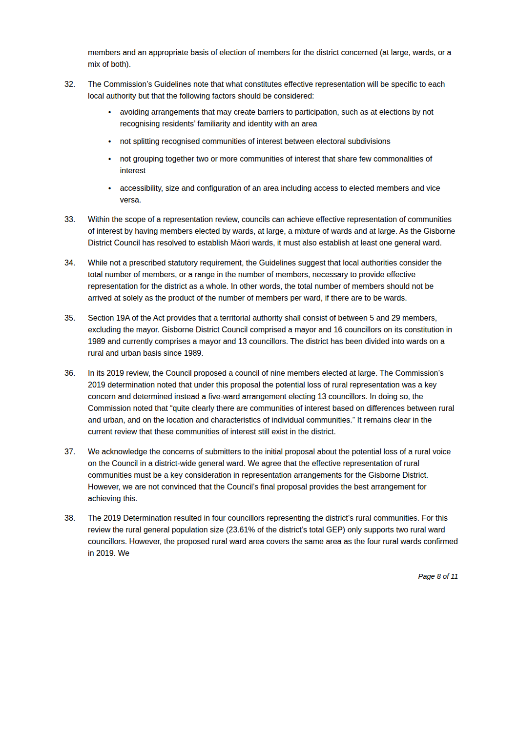members and an appropriate basis of election of members for the district concerned (at large, wards, or a mix of both).
The Commission’s Guidelines note that what constitutes effective representation will be specific to each local authority but that the following factors should be considered:
avoiding arrangements that may create barriers to participation, such as at elections by not recognising residents’ familiarity and identity with an area
not splitting recognised communities of interest between electoral subdivisions
not grouping together two or more communities of interest that share few commonalities of interest
accessibility, size and configuration of an area including access to elected members and vice versa.
Within the scope of a representation review, councils can achieve effective representation of communities of interest by having members elected by wards, at large, a mixture of wards and at large. As the Gisborne District Council has resolved to establish Māori wards, it must also establish at least one general ward.
While not a prescribed statutory requirement, the Guidelines suggest that local authorities consider the total number of members, or a range in the number of members, necessary to provide effective representation for the district as a whole. In other words, the total number of members should not be arrived at solely as the product of the number of members per ward, if there are to be wards.
Section 19A of the Act provides that a territorial authority shall consist of between 5 and 29 members, excluding the mayor. Gisborne District Council comprised a mayor and 16 councillors on its constitution in 1989 and currently comprises a mayor and 13 councillors. The district has been divided into wards on a rural and urban basis since 1989.
In its 2019 review, the Council proposed a council of nine members elected at large. The Commission’s 2019 determination noted that under this proposal the potential loss of rural representation was a key concern and determined instead a five-ward arrangement electing 13 councillors. In doing so, the Commission noted that “quite clearly there are communities of interest based on differences between rural and urban, and on the location and characteristics of individual communities.” It remains clear in the current review that these communities of interest still exist in the district.
We acknowledge the concerns of submitters to the initial proposal about the potential loss of a rural voice on the Council in a district-wide general ward. We agree that the effective representation of rural communities must be a key consideration in representation arrangements for the Gisborne District. However, we are not convinced that the Council’s final proposal provides the best arrangement for achieving this.
The 2019 Determination resulted in four councillors representing the district’s rural communities. For this review the rural general population size (23.61% of the district’s total GEP) only supports two rural ward councillors. However, the proposed rural ward area covers the same area as the four rural wards confirmed in 2019. We
Page 8 of 11